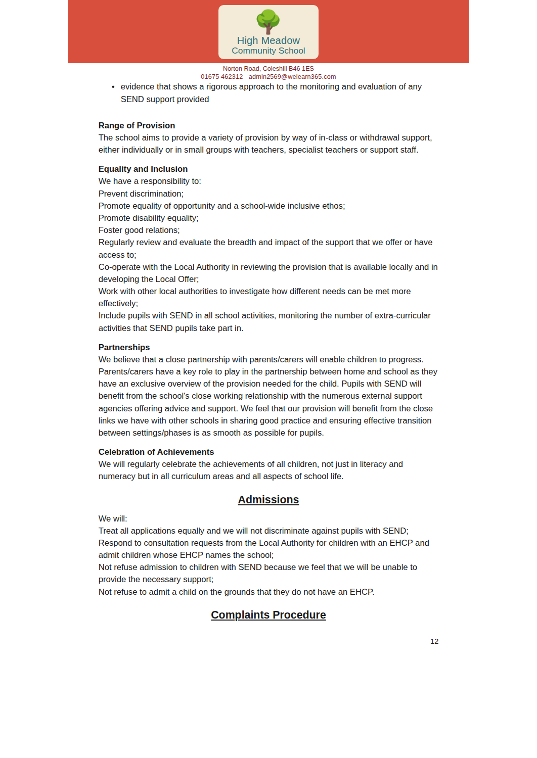🌳 High Meadow Community School
Norton Road, Coleshill B46 1ES
01675 462312 admin2569@welearn365.com
evidence that shows a rigorous approach to the monitoring and evaluation of any SEND support provided
Range of Provision
The school aims to provide a variety of provision by way of in-class or withdrawal support, either individually or in small groups with teachers, specialist teachers or support staff.
Equality and Inclusion
We have a responsibility to:
Prevent discrimination;
Promote equality of opportunity and a school-wide inclusive ethos;
Promote disability equality;
Foster good relations;
Regularly review and evaluate the breadth and impact of the support that we offer or have access to;
Co-operate with the Local Authority in reviewing the provision that is available locally and in developing the Local Offer;
Work with other local authorities to investigate how different needs can be met more effectively;
Include pupils with SEND in all school activities, monitoring the number of extra-curricular activities that SEND pupils take part in.
Partnerships
We believe that a close partnership with parents/carers will enable children to progress. Parents/carers have a key role to play in the partnership between home and school as they have an exclusive overview of the provision needed for the child. Pupils with SEND will benefit from the school's close working relationship with the numerous external support agencies offering advice and support. We feel that our provision will benefit from the close links we have with other schools in sharing good practice and ensuring effective transition between settings/phases is as smooth as possible for pupils.
Celebration of Achievements
We will regularly celebrate the achievements of all children, not just in literacy and numeracy but in all curriculum areas and all aspects of school life.
Admissions
We will:
Treat all applications equally and we will not discriminate against pupils with SEND;
Respond to consultation requests from the Local Authority for children with an EHCP and admit children whose EHCP names the school;
Not refuse admission to children with SEND because we feel that we will be unable to provide the necessary support;
Not refuse to admit a child on the grounds that they do not have an EHCP.
Complaints Procedure
12